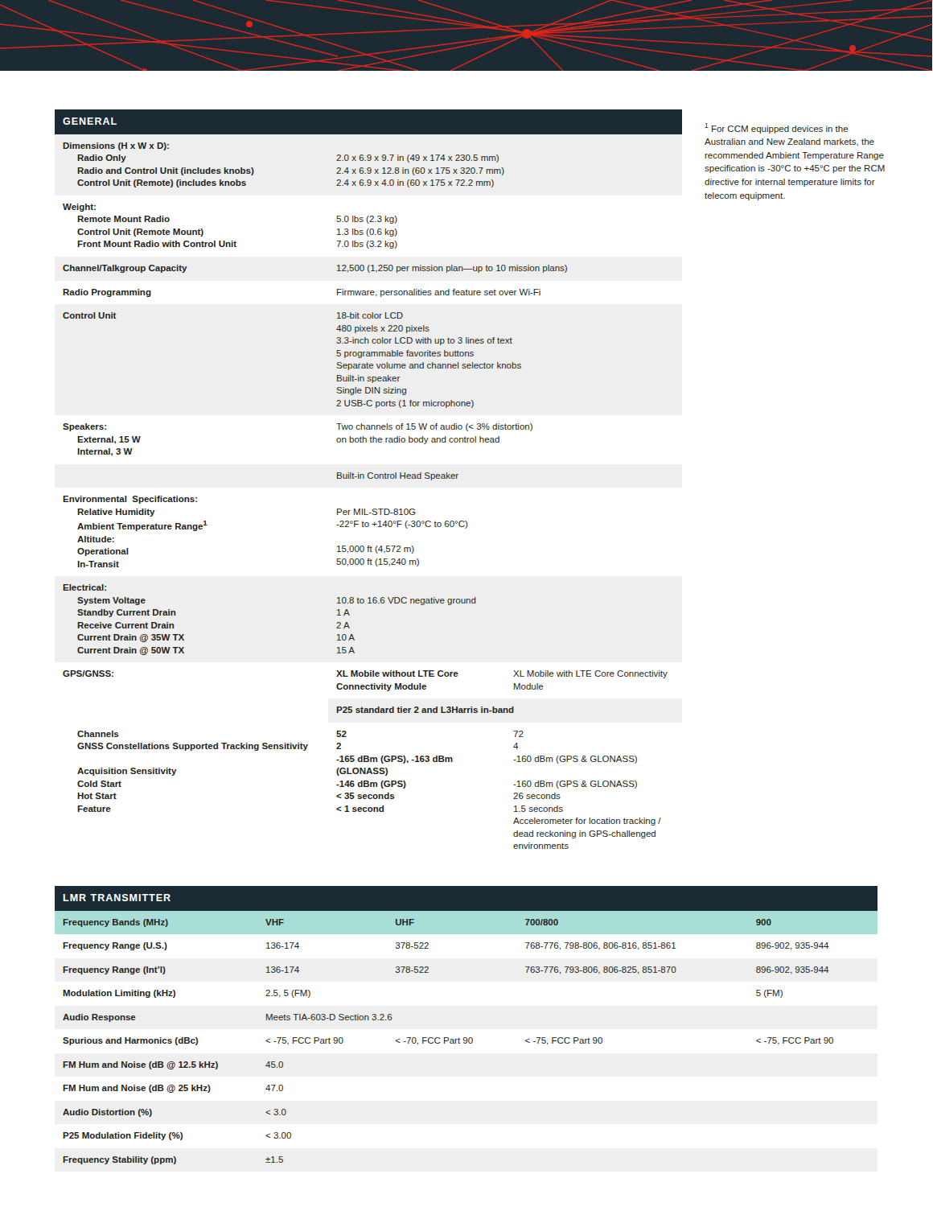GENERAL
| Dimensions (H x W x D): Radio Only Radio and Control Unit (includes knobs) Control Unit (Remote) (includes knobs | 2.0 x 6.9 x 9.7 in (49 x 174 x 230.5 mm) 2.4 x 6.9 x 12.8 in (60 x 175 x 320.7 mm) 2.4 x 6.9 x 4.0 in (60 x 175 x 72.2 mm) |
| Weight: Remote Mount Radio Control Unit (Remote Mount) Front Mount Radio with Control Unit | 5.0 lbs (2.3 kg) 1.3 lbs (0.6 kg) 7.0 lbs (3.2 kg) |
| Channel/Talkgroup Capacity | 12,500 (1,250 per mission plan—up to 10 mission plans) |
| Radio Programming | Firmware, personalities and feature set over Wi-Fi |
| Control Unit | 18-bit color LCD 480 pixels x 220 pixels 3.3-inch color LCD with up to 3 lines of text 5 programmable favorites buttons Separate volume and channel selector knobs Built-in speaker Single DIN sizing 2 USB-C ports (1 for microphone) |
| Speakers: External, 15 W Internal, 3 W | Two channels of 15 W of audio (< 3% distortion) on both the radio body and control head |
| | Built-in Control Head Speaker |
| Environmental Specifications: Relative Humidity Ambient Temperature Range 1 Altitude: Operational In-Transit | Per MIL-STD-810G -22°F to +140°F (-30°C to 60°C) 15,000 ft (4,572 m) 50,000 ft (15,240 m) |
| Electrical: System Voltage Standby Current Drain Receive Current Drain Current Drain @ 35W TX Current Drain @ 50W TX | 10.8 to 16.6 VDC negative ground 1 A 2 A 10 A 15 A |
| GPS/GNSS: | / XL Mobile without LTE Core Connectivity Module / XL Mobile with LTE Core Connectivity Module / / P25 standard tier 2 and L3Harris in-band / |
| Channels GNSS Constellations Supported Tracking Sensitivity Acquisition Sensitivity Cold Start Hot Start Feature | / 52 2 -165 dBm (GPS), -163 dBm (GLONASS) -146 dBm (GPS) < 35 seconds < 1 second / 72 4 -160 dBm (GPS & GLONASS) -160 dBm (GPS & GLONASS) 26 seconds 1.5 seconds Accelerometer for location tracking / dead reckoning in GPS-challenged environments / |
1 For CCM equipped devices in the Australian and New Zealand markets, the recommended Ambient Temperature Range specification is -30°C to +45°C per the RCM directive for internal temperature limits for telecom equipment.
LMR TRANSMITTER
| Frequency Bands (MHz) | VHF | UHF | 700/800 | 900 |
| --- | --- | --- | --- | --- |
| Frequency Range (U.S.) | 136-174 | 378-522 | 768-776, 798-806, 806-816, 851-861 | 896-902, 935-944 |
| Frequency Range (Int’l) | 136-174 | 378-522 | 763-776, 793-806, 806-825, 851-870 | 896-902, 935-944 |
| Modulation Limiting (kHz) | 2.5, 5 (FM) | 5 (FM) |
| Audio Response | Meets TIA-603-D Section 3.2.6 |
| Spurious and Harmonics (dBc) | < -75, FCC Part 90 | < -70, FCC Part 90 | < -75, FCC Part 90 | < -75, FCC Part 90 |
| FM Hum and Noise (dB @ 12.5 kHz) | 45.0 |
| FM Hum and Noise (dB @ 25 kHz) | 47.0 |
| Audio Distortion (%) | < 3.0 |
| P25 Modulation Fidelity (%) | < 3.00 |
| Frequency Stability (ppm) | ±1.5 |